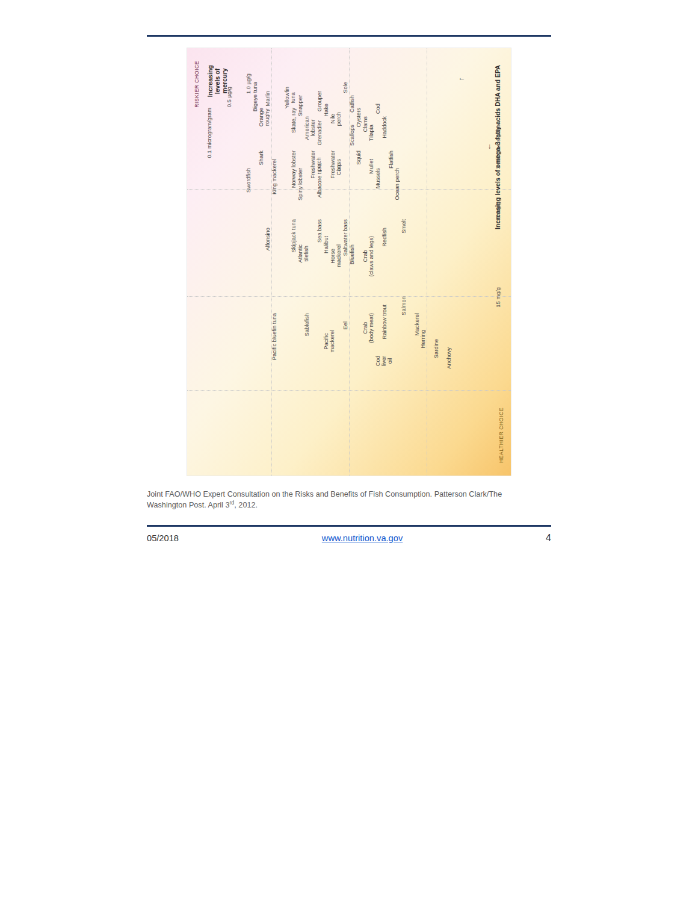Increasing levels of omega-3 fatty acids DHA and EPA
Increasing
levels of
mercury
3 milligrams/gram
8 mg/g
15 mg/g
0.1 microgram/gram
0.5 µg/g
1.0 µg/g
RISKIER CHOICE
HEALTHIER CHOICE
←
↓
Bigeye tuna
Marlin
Orange
roughy
Yellowfin
tuna
Snapper
Skate, ray
American
lobster
Grouper
Hake
Nile
perch
Grenadier
Sole
Catfish
Oysters
Clams
Scallops
Cod
Haddock
Tilapia
Shark
Swordfish
King mackerel
Norway lobster
Spiny lobster
Freshwater
perch
Albacore tuna
Freshwater
bass
Carp
Squid
Mullet
Mussels
Flatfish
Ocean perch
Alfonsino
Skipjack tuna
Atlantic
tilefish
Sea bass
Halibut
Horse
mackerel
Saltwater bass
Bluefish
Crab
(claws and legs)
Redfish
Smelt
Pacific bluefin tuna
Sablefish
Pacific
mackerel
Eel
Crab
(body meat)
Rainbow trout
Salmon
Mackerel
Herring
Sardine
Anchovy
Cod
liver
oil
Joint FAO/WHO Expert Consultation on the Risks and Benefits of Fish Consumption. Patterson Clark/The Washington Post. April 3rd, 2012.
05/2018 www.nutrition.va.gov 4